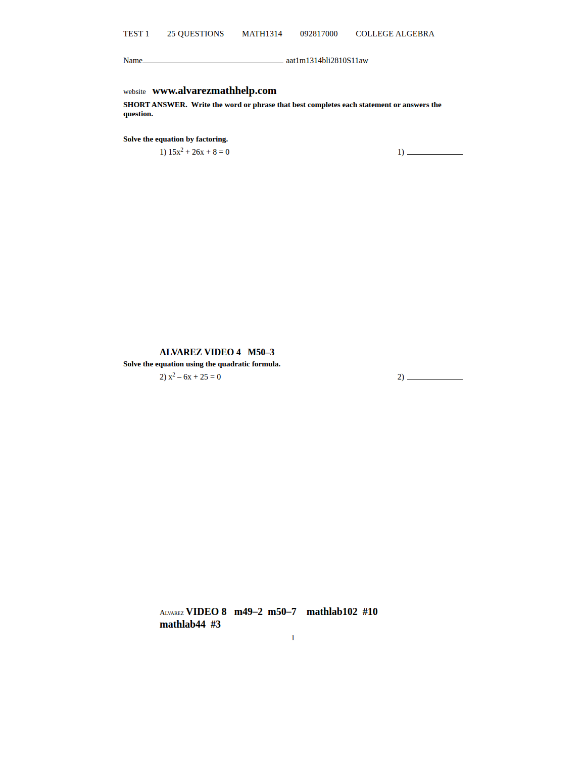TEST 1 25 QUESTIONS MATH1314 092817000 COLLEGE ALGEBRA
Name aat1m1314bli2810S11aw
website www.alvarezmathhelp.com
SHORT ANSWER. Write the word or phrase that best completes each statement or answers the question.
Solve the equation by factoring.
1) 15x2 + 26x + 8 = 0 1)
ALVAREZ VIDEO 4 M50–3
Solve the equation using the quadratic formula.
2) x2 – 6x + 25 = 0 2)
Alvarez VIDEO 8 m49–2 m50–7 mathlab102 #10
mathlab44 #3
1